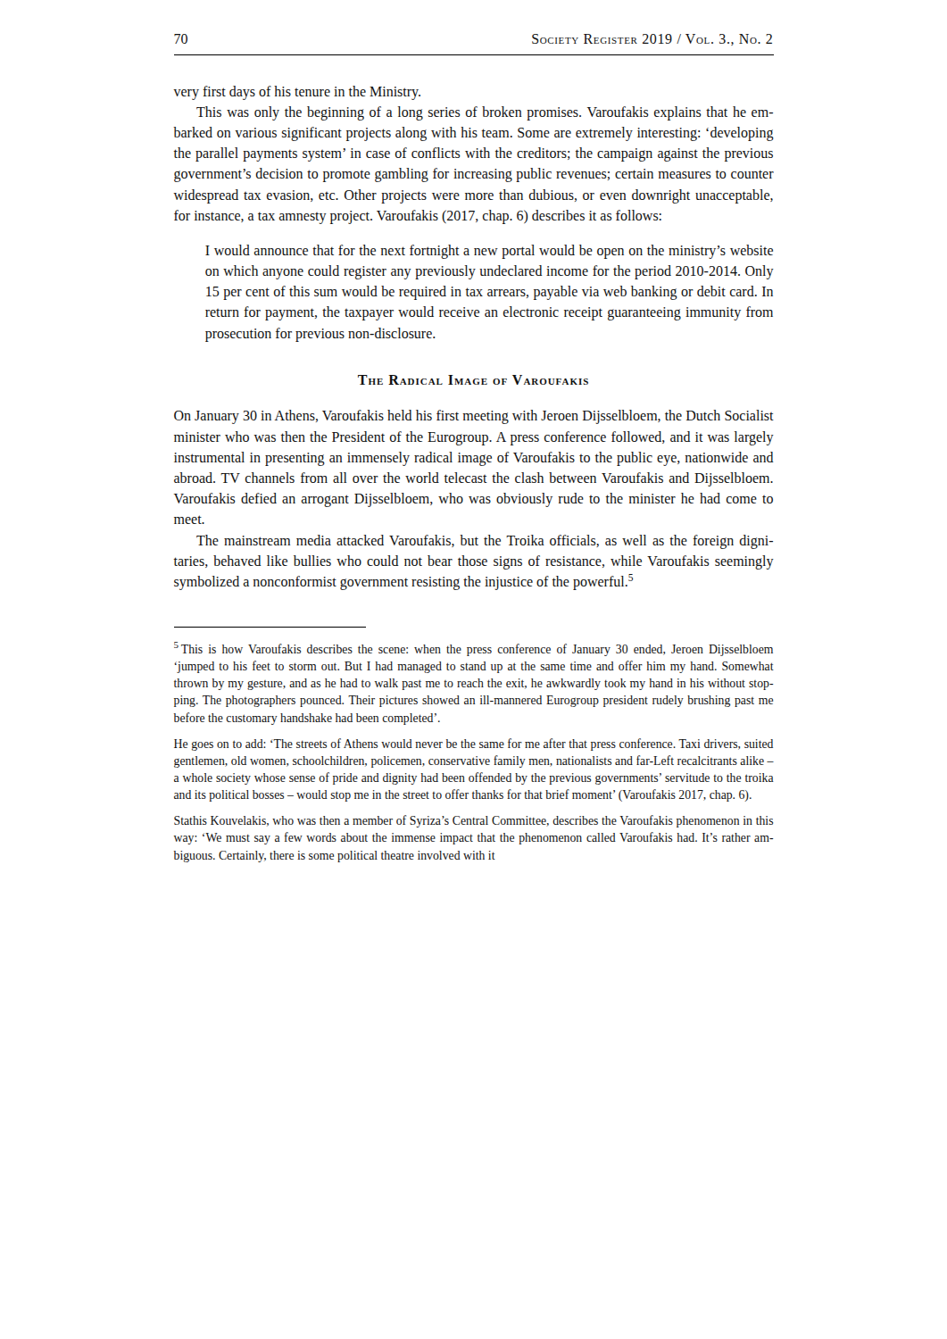70 Society Register 2019 / Vol. 3., No. 2
very first days of his tenure in the Ministry.
This was only the beginning of a long series of broken promises. Varoufakis explains that he embarked on various significant projects along with his team. Some are extremely interesting: ‘developing the parallel payments system’ in case of conflicts with the creditors; the campaign against the previous government’s decision to promote gambling for increasing public revenues; certain measures to counter widespread tax evasion, etc. Other projects were more than dubious, or even downright unacceptable, for instance, a tax amnesty project. Varoufakis (2017, chap. 6) describes it as follows:
I would announce that for the next fortnight a new portal would be open on the ministry’s website on which anyone could register any previously undeclared income for the period 2010-2014. Only 15 per cent of this sum would be required in tax arrears, payable via web banking or debit card. In return for payment, the taxpayer would receive an electronic receipt guaranteeing immunity from prosecution for previous non-disclosure.
The Radical Image of Varoufakis
On January 30 in Athens, Varoufakis held his first meeting with Jeroen Dijsselbloem, the Dutch Socialist minister who was then the President of the Eurogroup. A press conference followed, and it was largely instrumental in presenting an immensely radical image of Varoufakis to the public eye, nationwide and abroad. TV channels from all over the world telecast the clash between Varoufakis and Dijsselbloem. Varoufakis defied an arrogant Dijsselbloem, who was obviously rude to the minister he had come to meet.
The mainstream media attacked Varoufakis, but the Troika officials, as well as the foreign dignitaries, behaved like bullies who could not bear those signs of resistance, while Varoufakis seemingly symbolized a nonconformist government resisting the injustice of the powerful.5
5 This is how Varoufakis describes the scene: when the press conference of January 30 ended, Jeroen Dijsselbloem ‘jumped to his feet to storm out. But I had managed to stand up at the same time and offer him my hand. Somewhat thrown by my gesture, and as he had to walk past me to reach the exit, he awkwardly took my hand in his without stopping. The photographers pounced. Their pictures showed an ill-mannered Eurogroup president rudely brushing past me before the customary handshake had been completed’.
He goes on to add: ‘The streets of Athens would never be the same for me after that press conference. Taxi drivers, suited gentlemen, old women, schoolchildren, policemen, conservative family men, nationalists and far-Left recalcitrants alike – a whole society whose sense of pride and dignity had been offended by the previous governments’ servitude to the troika and its political bosses – would stop me in the street to offer thanks for that brief moment’ (Varoufakis 2017, chap. 6).
Stathis Kouvelakis, who was then a member of Syriza’s Central Committee, describes the Varoufakis phenomenon in this way: ‘We must say a few words about the immense impact that the phenomenon called Varoufakis had. It’s rather ambiguous. Certainly, there is some political theatre involved with it